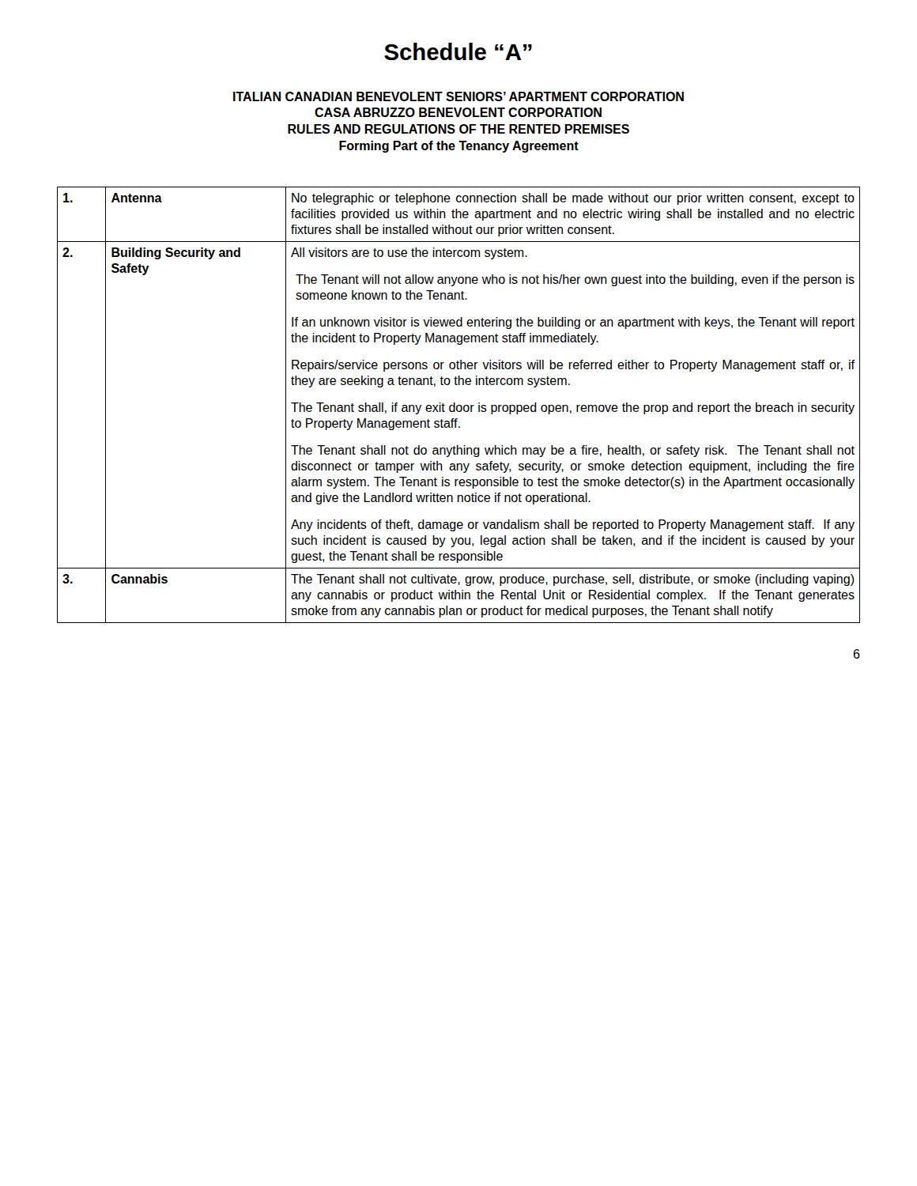Schedule “A”
ITALIAN CANADIAN BENEVOLENT SENIORS’ APARTMENT CORPORATION
CASA ABRUZZO BENEVOLENT CORPORATION
RULES AND REGULATIONS OF THE RENTED PREMISES
Forming Part of the Tenancy Agreement
| 1. | Antenna | No telegraphic or telephone connection shall be made without our prior written consent, except to facilities provided us within the apartment and no electric wiring shall be installed and no electric fixtures shall be installed without our prior written consent. |
| 2. | Building Security and Safety | All visitors are to use the intercom system. The Tenant will not allow anyone who is not his/her own guest into the building, even if the person is someone known to the Tenant. If an unknown visitor is viewed entering the building or an apartment with keys, the Tenant will report the incident to Property Management staff immediately. Repairs/service persons or other visitors will be referred either to Property Management staff or, if they are seeking a tenant, to the intercom system. The Tenant shall, if any exit door is propped open, remove the prop and report the breach in security to Property Management staff. The Tenant shall not do anything which may be a fire, health, or safety risk. The Tenant shall not disconnect or tamper with any safety, security, or smoke detection equipment, including the fire alarm system. The Tenant is responsible to test the smoke detector(s) in the Apartment occasionally and give the Landlord written notice if not operational. Any incidents of theft, damage or vandalism shall be reported to Property Management staff. If any such incident is caused by you, legal action shall be taken, and if the incident is caused by your guest, the Tenant shall be responsible |
| 3. | Cannabis | The Tenant shall not cultivate, grow, produce, purchase, sell, distribute, or smoke (including vaping) any cannabis or product within the Rental Unit or Residential complex. If the Tenant generates smoke from any cannabis plan or product for medical purposes, the Tenant shall notify |
6